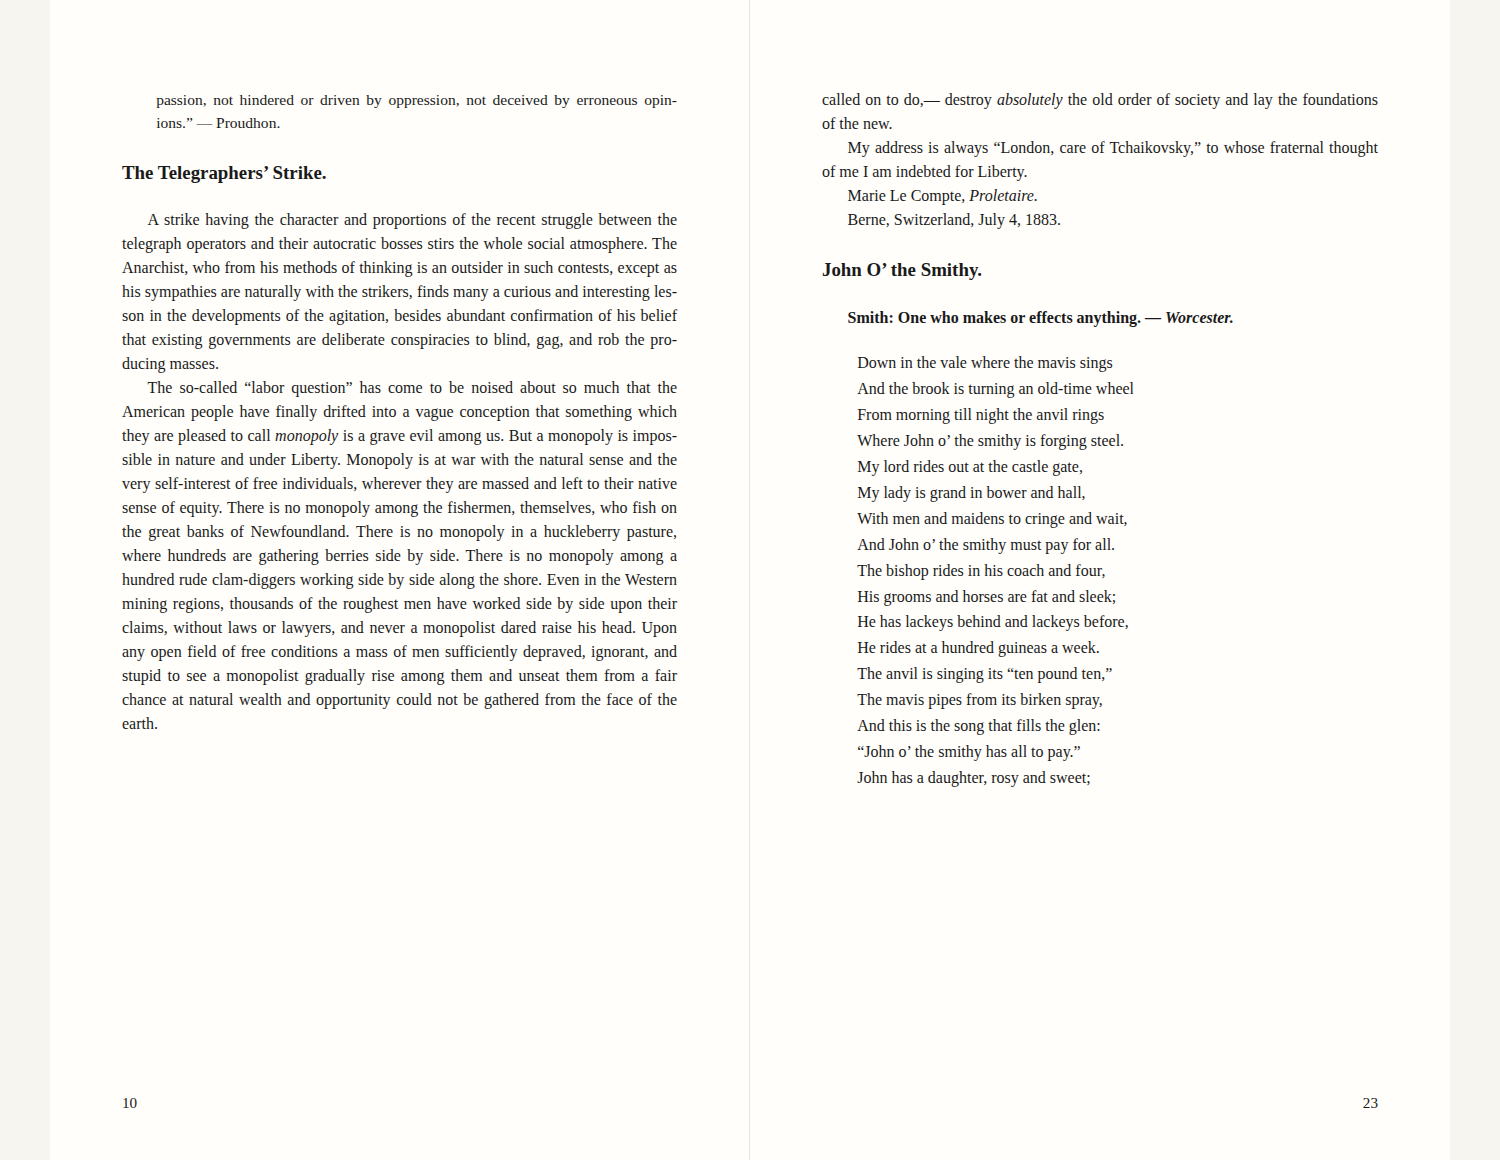passion, not hindered or driven by oppression, not deceived by erroneous opinions.” — Proudhon.
The Telegraphers’ Strike.
A strike having the character and proportions of the recent struggle between the telegraph operators and their autocratic bosses stirs the whole social atmosphere. The Anarchist, who from his methods of thinking is an outsider in such contests, except as his sympathies are naturally with the strikers, finds many a curious and interesting lesson in the developments of the agitation, besides abundant confirmation of his belief that existing governments are deliberate conspiracies to blind, gag, and rob the producing masses.
The so-called “labor question” has come to be noised about so much that the American people have finally drifted into a vague conception that something which they are pleased to call monopoly is a grave evil among us. But a monopoly is impossible in nature and under Liberty. Monopoly is at war with the natural sense and the very self-interest of free individuals, wherever they are massed and left to their native sense of equity. There is no monopoly among the fishermen, themselves, who fish on the great banks of Newfoundland. There is no monopoly in a huckleberry pasture, where hundreds are gathering berries side by side. There is no monopoly among a hundred rude clam-diggers working side by side along the shore. Even in the Western mining regions, thousands of the roughest men have worked side by side upon their claims, without laws or lawyers, and never a monopolist dared raise his head. Upon any open field of free conditions a mass of men sufficiently depraved, ignorant, and stupid to see a monopolist gradually rise among them and unseat them from a fair chance at natural wealth and opportunity could not be gathered from the face of the earth.
10
called on to do,— destroy absolutely the old order of society and lay the foundations of the new.
My address is always “London, care of Tchaikovsky,” to whose fraternal thought of me I am indebted for Liberty.
Marie Le Compte, Proletaire.
Berne, Switzerland, July 4, 1883.
John O’ the Smithy.
Smith: One who makes or effects anything. — Worcester.
Down in the vale where the mavis sings
And the brook is turning an old-time wheel
From morning till night the anvil rings
Where John o’ the smithy is forging steel.
My lord rides out at the castle gate,
My lady is grand in bower and hall,
With men and maidens to cringe and wait,
And John o’ the smithy must pay for all.
The bishop rides in his coach and four,
His grooms and horses are fat and sleek;
He has lackeys behind and lackeys before,
He rides at a hundred guineas a week.
The anvil is singing its “ten pound ten,”
The mavis pipes from its birken spray,
And this is the song that fills the glen:
“John o’ the smithy has all to pay.”
John has a daughter, rosy and sweet;
23